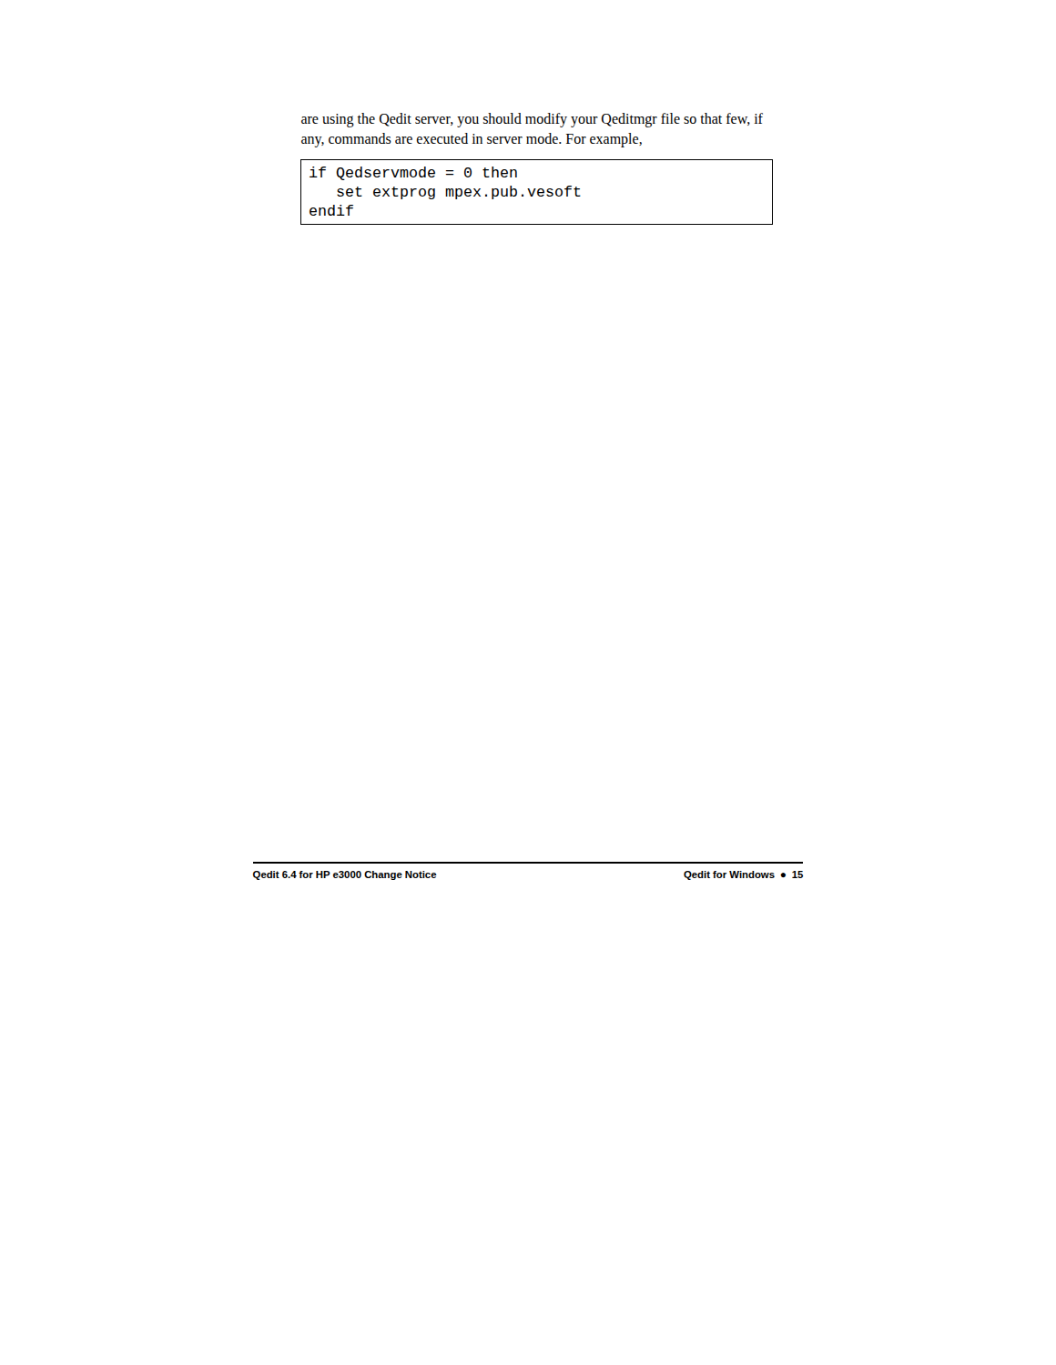are using the Qedit server, you should modify your Qeditmgr file so that few, if any, commands are executed in server mode. For example,
if Qedservmode = 0 then
   set extprog mpex.pub.vesoft
endif
Qedit 6.4 for HP e3000 Change Notice
Qedit for Windows ● 15